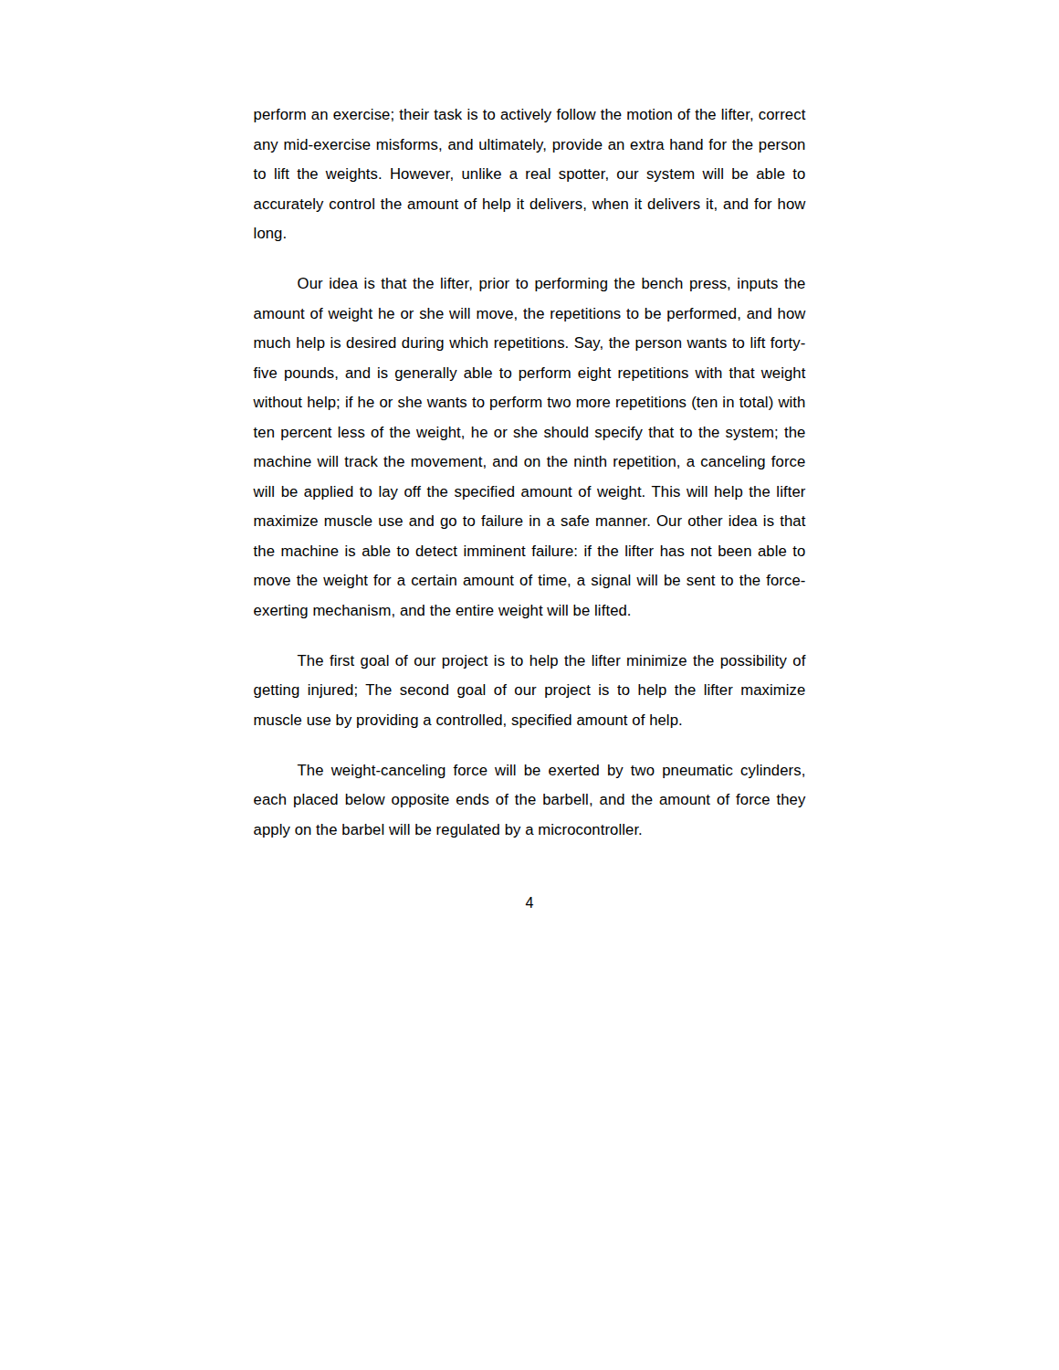perform an exercise; their task is to actively follow the motion of the lifter, correct any mid-exercise misforms, and ultimately, provide an extra hand for the person to lift the weights. However, unlike a real spotter, our system will be able to accurately control the amount of help it delivers, when it delivers it, and for how long.
Our idea is that the lifter, prior to performing the bench press, inputs the amount of weight he or she will move, the repetitions to be performed, and how much help is desired during which repetitions. Say, the person wants to lift forty-five pounds, and is generally able to perform eight repetitions with that weight without help; if he or she wants to perform two more repetitions (ten in total) with ten percent less of the weight, he or she should specify that to the system; the machine will track the movement, and on the ninth repetition, a canceling force will be applied to lay off the specified amount of weight. This will help the lifter maximize muscle use and go to failure in a safe manner. Our other idea is that the machine is able to detect imminent failure: if the lifter has not been able to move the weight for a certain amount of time, a signal will be sent to the force-exerting mechanism, and the entire weight will be lifted.
The first goal of our project is to help the lifter minimize the possibility of getting injured; The second goal of our project is to help the lifter maximize muscle use by providing a controlled, specified amount of help.
The weight-canceling force will be exerted by two pneumatic cylinders, each placed below opposite ends of the barbell, and the amount of force they apply on the barbel will be regulated by a microcontroller.
4